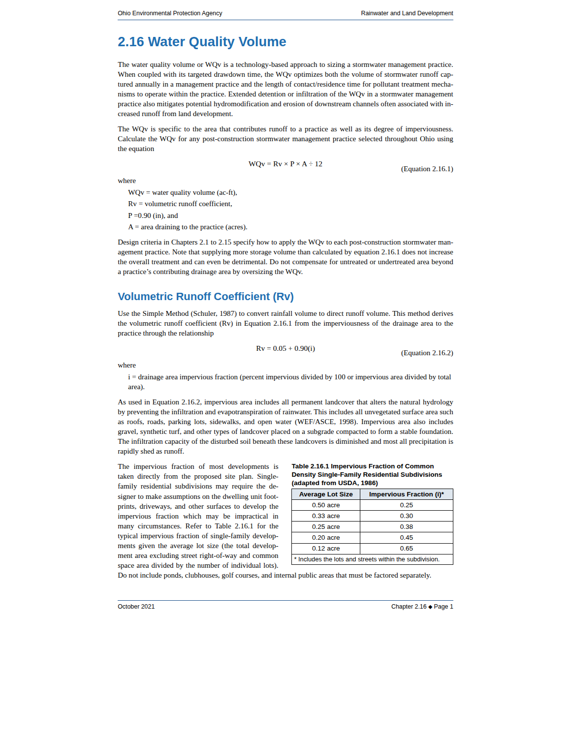Ohio Environmental Protection Agency Rainwater and Land Development
2.16 Water Quality Volume
The water quality volume or WQv is a technology-based approach to sizing a stormwater management practice. When coupled with its targeted drawdown time, the WQv optimizes both the volume of stormwater runoff captured annually in a management practice and the length of contact/residence time for pollutant treatment mechanisms to operate within the practice. Extended detention or infiltration of the WQv in a stormwater management practice also mitigates potential hydromodification and erosion of downstream channels often associated with increased runoff from land development.
The WQv is specific to the area that contributes runoff to a practice as well as its degree of imperviousness. Calculate the WQv for any post-construction stormwater management practice selected throughout Ohio using the equation
WQv = Rv × P × A ÷ 12
(Equation 2.16.1)
where
WQv = water quality volume (ac-ft),
Rv = volumetric runoff coefficient,
P =0.90 (in), and
A = area draining to the practice (acres).
Design criteria in Chapters 2.1 to 2.15 specify how to apply the WQv to each post-construction stormwater management practice. Note that supplying more storage volume than calculated by equation 2.16.1 does not increase the overall treatment and can even be detrimental. Do not compensate for untreated or undertreated area beyond a practice’s contributing drainage area by oversizing the WQv.
Volumetric Runoff Coefficient (Rv)
Use the Simple Method (Schuler, 1987) to convert rainfall volume to direct runoff volume. This method derives the volumetric runoff coefficient (Rv) in Equation 2.16.1 from the imperviousness of the drainage area to the practice through the relationship
Rv = 0.05 + 0.90(i)
(Equation 2.16.2)
where
i = drainage area impervious fraction (percent impervious divided by 100 or impervious area divided by total area).
As used in Equation 2.16.2, impervious area includes all permanent landcover that alters the natural hydrology by preventing the infiltration and evapotranspiration of rainwater. This includes all unvegetated surface area such as roofs, roads, parking lots, sidewalks, and open water (WEF/ASCE, 1998). Impervious area also includes gravel, synthetic turf, and other types of landcover placed on a subgrade compacted to form a stable foundation. The infiltration capacity of the disturbed soil beneath these landcovers is diminished and most all precipitation is rapidly shed as runoff.
Table 2.16.1 Impervious Fraction of Common Density Single-Family Residential Subdivisions (adapted from USDA, 1986)
| Average Lot Size | Impervious Fraction (i)* |
| --- | --- |
| 0.50 acre | 0.25 |
| 0.33 acre | 0.30 |
| 0.25 acre | 0.38 |
| 0.20 acre | 0.45 |
| 0.12 acre | 0.65 |
| * Includes the lots and streets within the subdivision. |
The impervious fraction of most developments is taken directly from the proposed site plan. Single-family residential subdivisions may require the designer to make assumptions on the dwelling unit footprints, driveways, and other surfaces to develop the impervious fraction which may be impractical in many circumstances. Refer to Table 2.16.1 for the typical impervious fraction of single-family developments given the average lot size (the total development area excluding street right-of-way and common space area divided by the number of individual lots). Do not include ponds, clubhouses, golf courses, and internal public areas that must be factored separately.
October 2021 Chapter 2.16 ⬥ Page 1